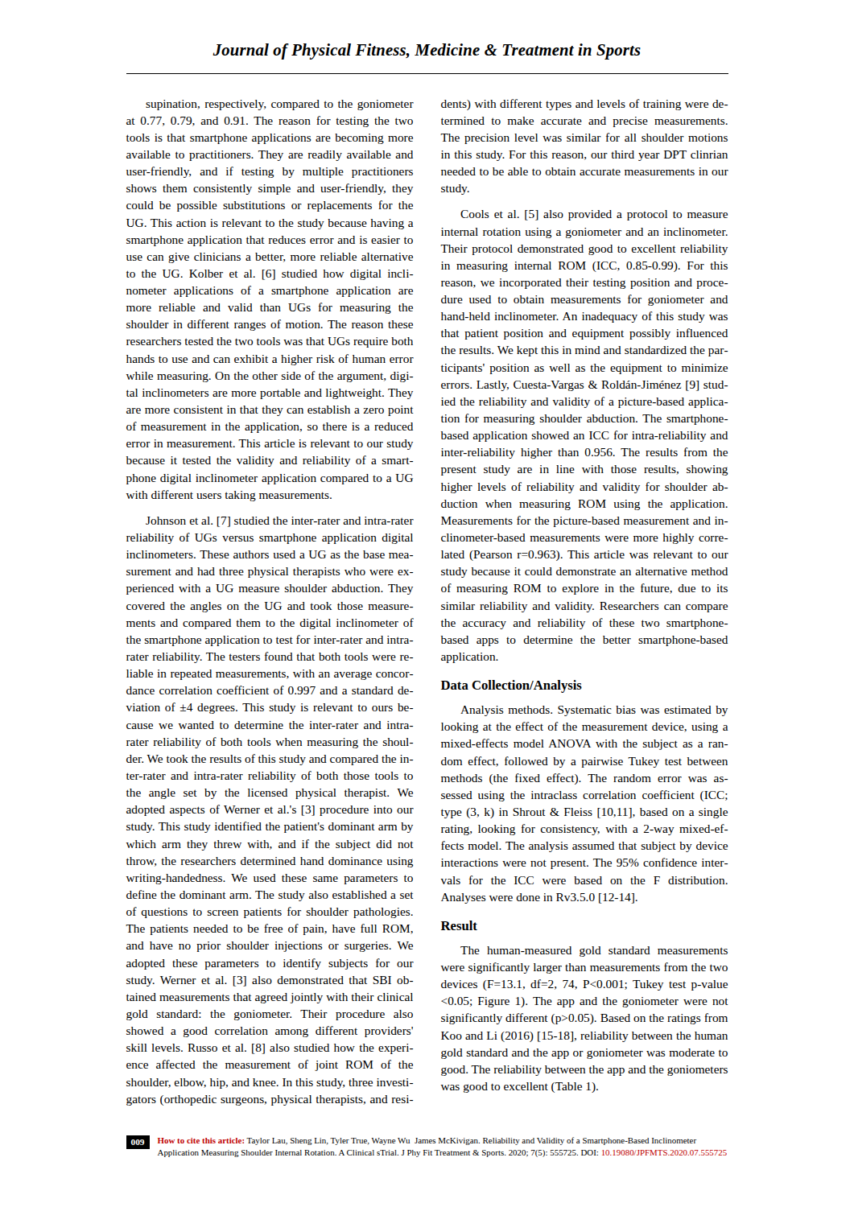Journal of Physical Fitness, Medicine & Treatment in Sports
supination, respectively, compared to the goniometer at 0.77, 0.79, and 0.91. The reason for testing the two tools is that smartphone applications are becoming more available to practitioners. They are readily available and user-friendly, and if testing by multiple practitioners shows them consistently simple and user-friendly, they could be possible substitutions or replacements for the UG. This action is relevant to the study because having a smartphone application that reduces error and is easier to use can give clinicians a better, more reliable alternative to the UG. Kolber et al. [6] studied how digital inclinometer applications of a smartphone application are more reliable and valid than UGs for measuring the shoulder in different ranges of motion. The reason these researchers tested the two tools was that UGs require both hands to use and can exhibit a higher risk of human error while measuring. On the other side of the argument, digital inclinometers are more portable and lightweight. They are more consistent in that they can establish a zero point of measurement in the application, so there is a reduced error in measurement. This article is relevant to our study because it tested the validity and reliability of a smartphone digital inclinometer application compared to a UG with different users taking measurements.
Johnson et al. [7] studied the inter-rater and intra-rater reliability of UGs versus smartphone application digital inclinometers. These authors used a UG as the base measurement and had three physical therapists who were experienced with a UG measure shoulder abduction. They covered the angles on the UG and took those measurements and compared them to the digital inclinometer of the smartphone application to test for inter-rater and intra-rater reliability. The testers found that both tools were reliable in repeated measurements, with an average concordance correlation coefficient of 0.997 and a standard deviation of ±4 degrees. This study is relevant to ours because we wanted to determine the inter-rater and intra-rater reliability of both tools when measuring the shoulder. We took the results of this study and compared the inter-rater and intra-rater reliability of both those tools to the angle set by the licensed physical therapist. We adopted aspects of Werner et al.'s [3] procedure into our study. This study identified the patient's dominant arm by which arm they threw with, and if the subject did not throw, the researchers determined hand dominance using writing-handedness. We used these same parameters to define the dominant arm. The study also established a set of questions to screen patients for shoulder pathologies. The patients needed to be free of pain, have full ROM, and have no prior shoulder injections or surgeries. We adopted these parameters to identify subjects for our study. Werner et al. [3] also demonstrated that SBI obtained measurements that agreed jointly with their clinical gold standard: the goniometer. Their procedure also showed a good correlation among different providers' skill levels. Russo et al. [8] also studied how the experience affected the measurement of joint ROM of the shoulder, elbow, hip, and knee. In this study, three investigators (orthopedic surgeons, physical therapists, and residents) with different types and levels of training were determined to make accurate and precise measurements. The precision level was similar for all shoulder motions in this study. For this reason, our third year DPT clinrian needed to be able to obtain accurate measurements in our study.
Cools et al. [5] also provided a protocol to measure internal rotation using a goniometer and an inclinometer. Their protocol demonstrated good to excellent reliability in measuring internal ROM (ICC, 0.85-0.99). For this reason, we incorporated their testing position and procedure used to obtain measurements for goniometer and hand-held inclinometer. An inadequacy of this study was that patient position and equipment possibly influenced the results. We kept this in mind and standardized the participants' position as well as the equipment to minimize errors. Lastly, Cuesta-Vargas & Roldán-Jiménez [9] studied the reliability and validity of a picture-based application for measuring shoulder abduction. The smartphone-based application showed an ICC for intra-reliability and inter-reliability higher than 0.956. The results from the present study are in line with those results, showing higher levels of reliability and validity for shoulder abduction when measuring ROM using the application. Measurements for the picture-based measurement and inclinometer-based measurements were more highly correlated (Pearson r=0.963). This article was relevant to our study because it could demonstrate an alternative method of measuring ROM to explore in the future, due to its similar reliability and validity. Researchers can compare the accuracy and reliability of these two smartphone-based apps to determine the better smartphone-based application.
Data Collection/Analysis
Analysis methods. Systematic bias was estimated by looking at the effect of the measurement device, using a mixed-effects model ANOVA with the subject as a random effect, followed by a pairwise Tukey test between methods (the fixed effect). The random error was assessed using the intraclass correlation coefficient (ICC; type (3, k) in Shrout & Fleiss [10,11], based on a single rating, looking for consistency, with a 2-way mixed-effects model. The analysis assumed that subject by device interactions were not present. The 95% confidence intervals for the ICC were based on the F distribution. Analyses were done in Rv3.5.0 [12-14].
Result
The human-measured gold standard measurements were significantly larger than measurements from the two devices (F=13.1, df=2, 74, P<0.001; Tukey test p-value <0.05; Figure 1). The app and the goniometer were not significantly different (p>0.05). Based on the ratings from Koo and Li (2016) [15-18], reliability between the human gold standard and the app or goniometer was moderate to good. The reliability between the app and the goniometers was good to excellent (Table 1).
009
How to cite this article: Taylor Lau, Sheng Lin, Tyler True, Wayne Wu James McKivigan. Reliability and Validity of a Smartphone-Based Inclinometer Application Measuring Shoulder Internal Rotation. A Clinical sTrial. J Phy Fit Treatment & Sports. 2020; 7(5): 555725. DOI: 10.19080/JPFMTS.2020.07.555725